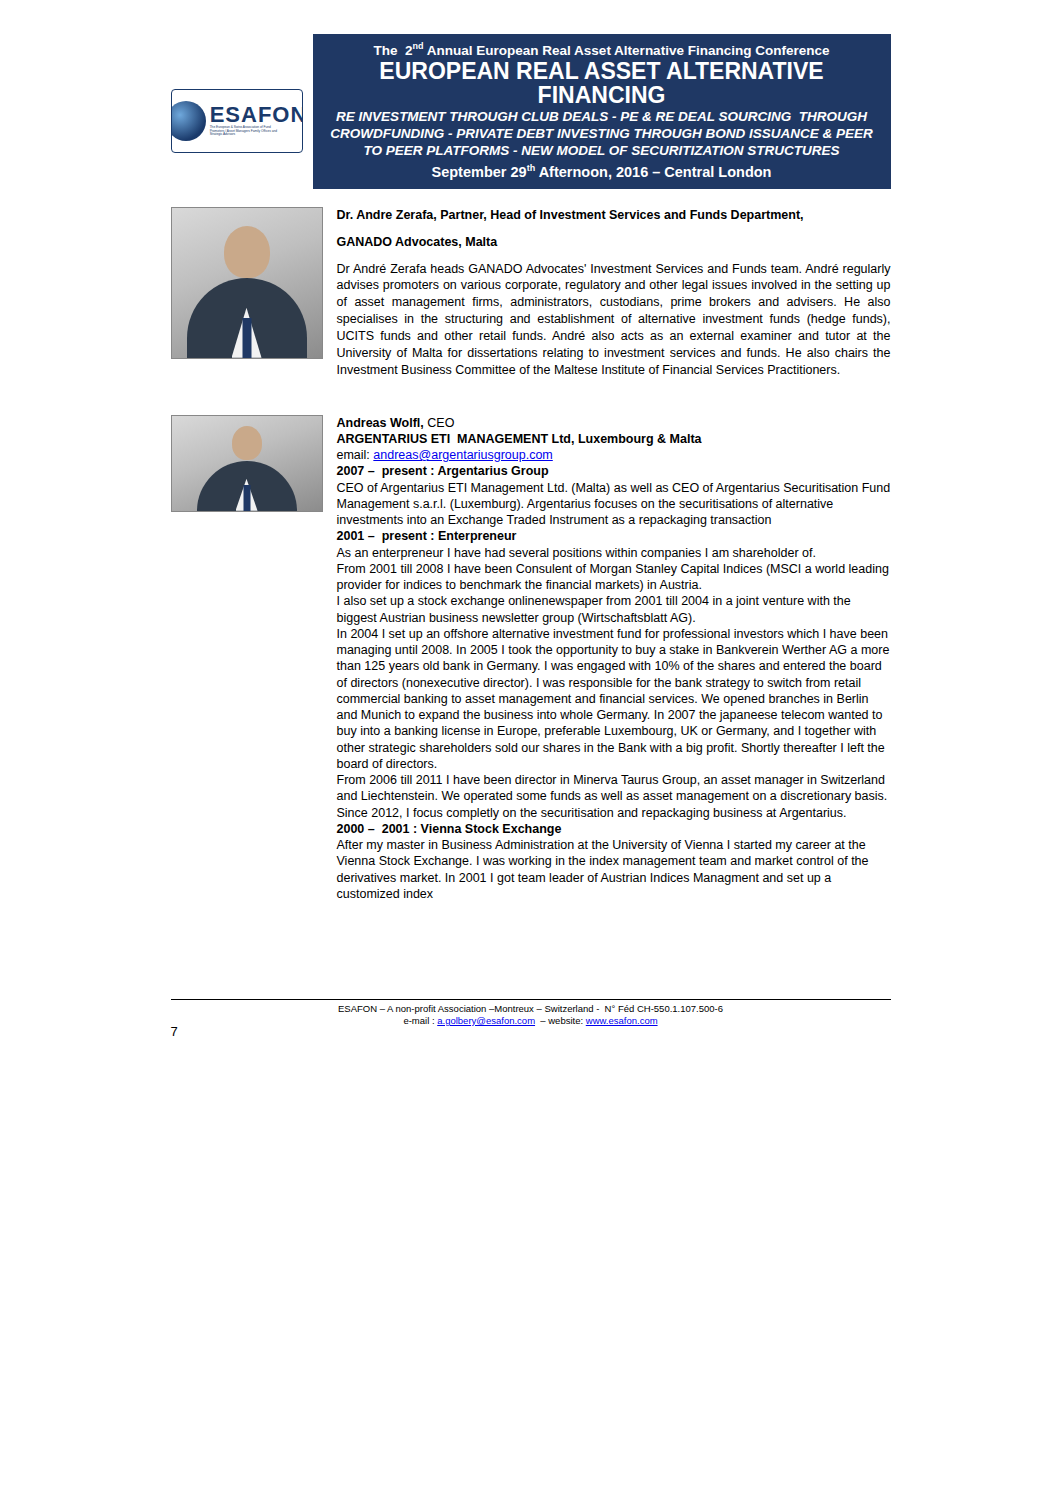ESAFON The European & Swiss Association of Fund Promoters / Asset Managers Family Offices and Strategic Advisors
The 2nd Annual European Real Asset Alternative Financing Conference
EUROPEAN REAL ASSET ALTERNATIVE FINANCING
RE INVESTMENT THROUGH CLUB DEALS - PE & RE DEAL SOURCING THROUGH CROWDFUNDING - PRIVATE DEBT INVESTING THROUGH BOND ISSUANCE & PEER TO PEER PLATFORMS - NEW MODEL OF SECURITIZATION STRUCTURES
September 29th Afternoon, 2016 – Central London
Dr. Andre Zerafa, Partner, Head of Investment Services and Funds Department,
GANADO Advocates, Malta
Dr André Zerafa heads GANADO Advocates' Investment Services and Funds team. André regularly advises promoters on various corporate, regulatory and other legal issues involved in the setting up of asset management firms, administrators, custodians, prime brokers and advisers. He also specialises in the structuring and establishment of alternative investment funds (hedge funds), UCITS funds and other retail funds. André also acts as an external examiner and tutor at the University of Malta for dissertations relating to investment services and funds. He also chairs the Investment Business Committee of the Maltese Institute of Financial Services Practitioners.
Andreas Wolfl, CEO
ARGENTARIUS ETI MANAGEMENT Ltd, Luxembourg & Malta
email: andreas@argentariusgroup.com
2007 – present : Argentarius Group
CEO of Argentarius ETI Management Ltd. (Malta) as well as CEO of Argentarius Securitisation Fund Management s.a.r.l. (Luxemburg). Argentarius focuses on the securitisations of alternative investments into an Exchange Traded Instrument as a repackaging transaction
2001 – present : Enterpreneur
As an enterpreneur I have had several positions within companies I am shareholder of.
From 2001 till 2008 I have been Consulent of Morgan Stanley Capital Indices (MSCI a world leading provider for indices to benchmark the financial markets) in Austria.
I also set up a stock exchange onlinenewspaper from 2001 till 2004 in a joint venture with the biggest Austrian business newsletter group (Wirtschaftsblatt AG).
In 2004 I set up an offshore alternative investment fund for professional investors which I have been managing until 2008. In 2005 I took the opportunity to buy a stake in Bankverein Werther AG a more than 125 years old bank in Germany. I was engaged with 10% of the shares and entered the board of directors (nonexecutive director). I was responsible for the bank strategy to switch from retail commercial banking to asset management and financial services. We opened branches in Berlin and Munich to expand the business into whole Germany. In 2007 the japaneese telecom wanted to buy into a banking license in Europe, preferable Luxembourg, UK or Germany, and I together with other strategic shareholders sold our shares in the Bank with a big profit. Shortly thereafter I left the board of directors.
From 2006 till 2011 I have been director in Minerva Taurus Group, an asset manager in Switzerland and Liechtenstein. We operated some funds as well as asset management on a discretionary basis.
Since 2012, I focus completly on the securitisation and repackaging business at Argentarius.
2000 – 2001 : Vienna Stock Exchange
After my master in Business Administration at the University of Vienna I started my career at the Vienna Stock Exchange. I was working in the index management team and market control of the derivatives market. In 2001 I got team leader of Austrian Indices Managment and set up a customized index
ESAFON – A non-profit Association –Montreux – Switzerland - N° Féd CH-550.1.107.500-6
e-mail : a.golbery@esafon.com – website: www.esafon.com
7